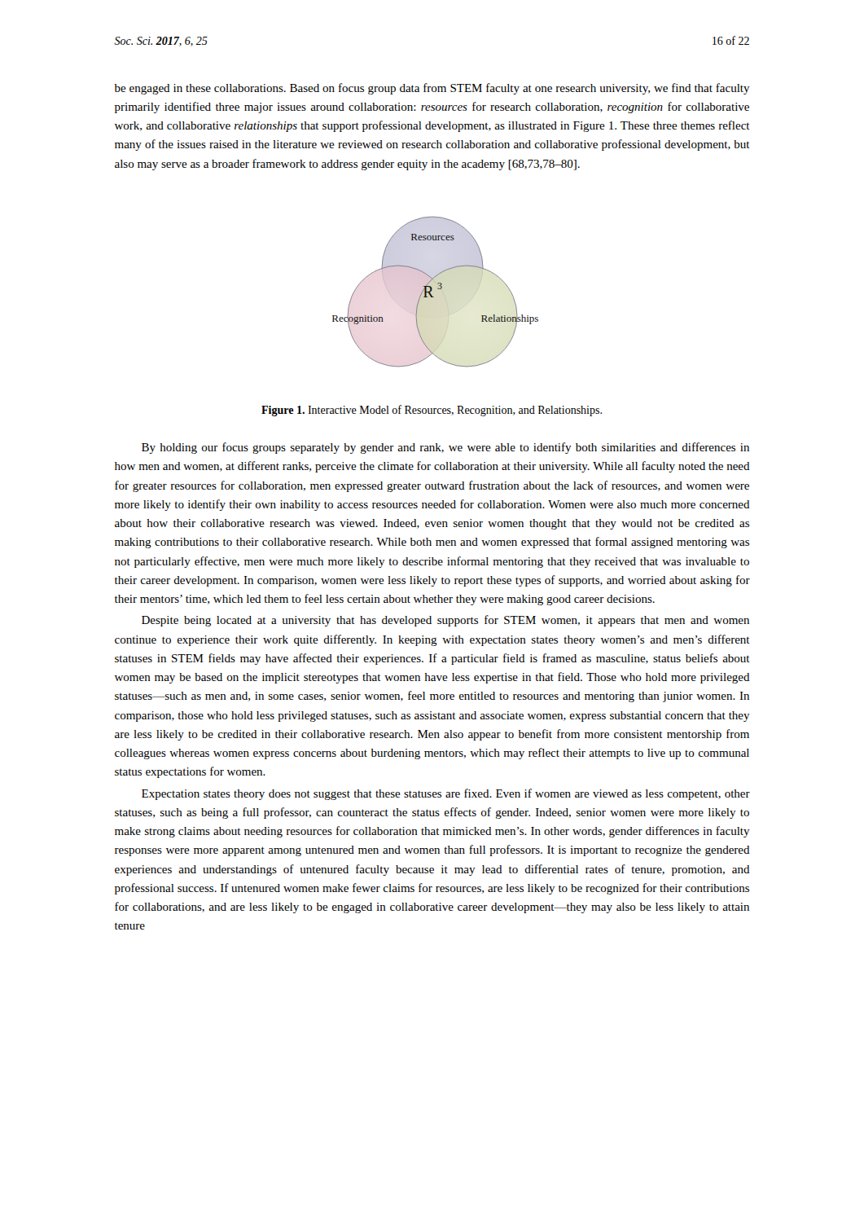Soc. Sci. 2017, 6, 25 16 of 22
be engaged in these collaborations. Based on focus group data from STEM faculty at one research university, we find that faculty primarily identified three major issues around collaboration: resources for research collaboration, recognition for collaborative work, and collaborative relationships that support professional development, as illustrated in Figure 1. These three themes reflect many of the issues raised in the literature we reviewed on research collaboration and collaborative professional development, but also may serve as a broader framework to address gender equity in the academy [68,73,78–80].
Resources Recognition Relationships R 3
Figure 1. Interactive Model of Resources, Recognition, and Relationships.
By holding our focus groups separately by gender and rank, we were able to identify both similarities and differences in how men and women, at different ranks, perceive the climate for collaboration at their university. While all faculty noted the need for greater resources for collaboration, men expressed greater outward frustration about the lack of resources, and women were more likely to identify their own inability to access resources needed for collaboration. Women were also much more concerned about how their collaborative research was viewed. Indeed, even senior women thought that they would not be credited as making contributions to their collaborative research. While both men and women expressed that formal assigned mentoring was not particularly effective, men were much more likely to describe informal mentoring that they received that was invaluable to their career development. In comparison, women were less likely to report these types of supports, and worried about asking for their mentors’ time, which led them to feel less certain about whether they were making good career decisions.
Despite being located at a university that has developed supports for STEM women, it appears that men and women continue to experience their work quite differently. In keeping with expectation states theory women’s and men’s different statuses in STEM fields may have affected their experiences. If a particular field is framed as masculine, status beliefs about women may be based on the implicit stereotypes that women have less expertise in that field. Those who hold more privileged statuses—such as men and, in some cases, senior women, feel more entitled to resources and mentoring than junior women. In comparison, those who hold less privileged statuses, such as assistant and associate women, express substantial concern that they are less likely to be credited in their collaborative research. Men also appear to benefit from more consistent mentorship from colleagues whereas women express concerns about burdening mentors, which may reflect their attempts to live up to communal status expectations for women.
Expectation states theory does not suggest that these statuses are fixed. Even if women are viewed as less competent, other statuses, such as being a full professor, can counteract the status effects of gender. Indeed, senior women were more likely to make strong claims about needing resources for collaboration that mimicked men’s. In other words, gender differences in faculty responses were more apparent among untenured men and women than full professors. It is important to recognize the gendered experiences and understandings of untenured faculty because it may lead to differential rates of tenure, promotion, and professional success. If untenured women make fewer claims for resources, are less likely to be recognized for their contributions for collaborations, and are less likely to be engaged in collaborative career development—they may also be less likely to attain tenure